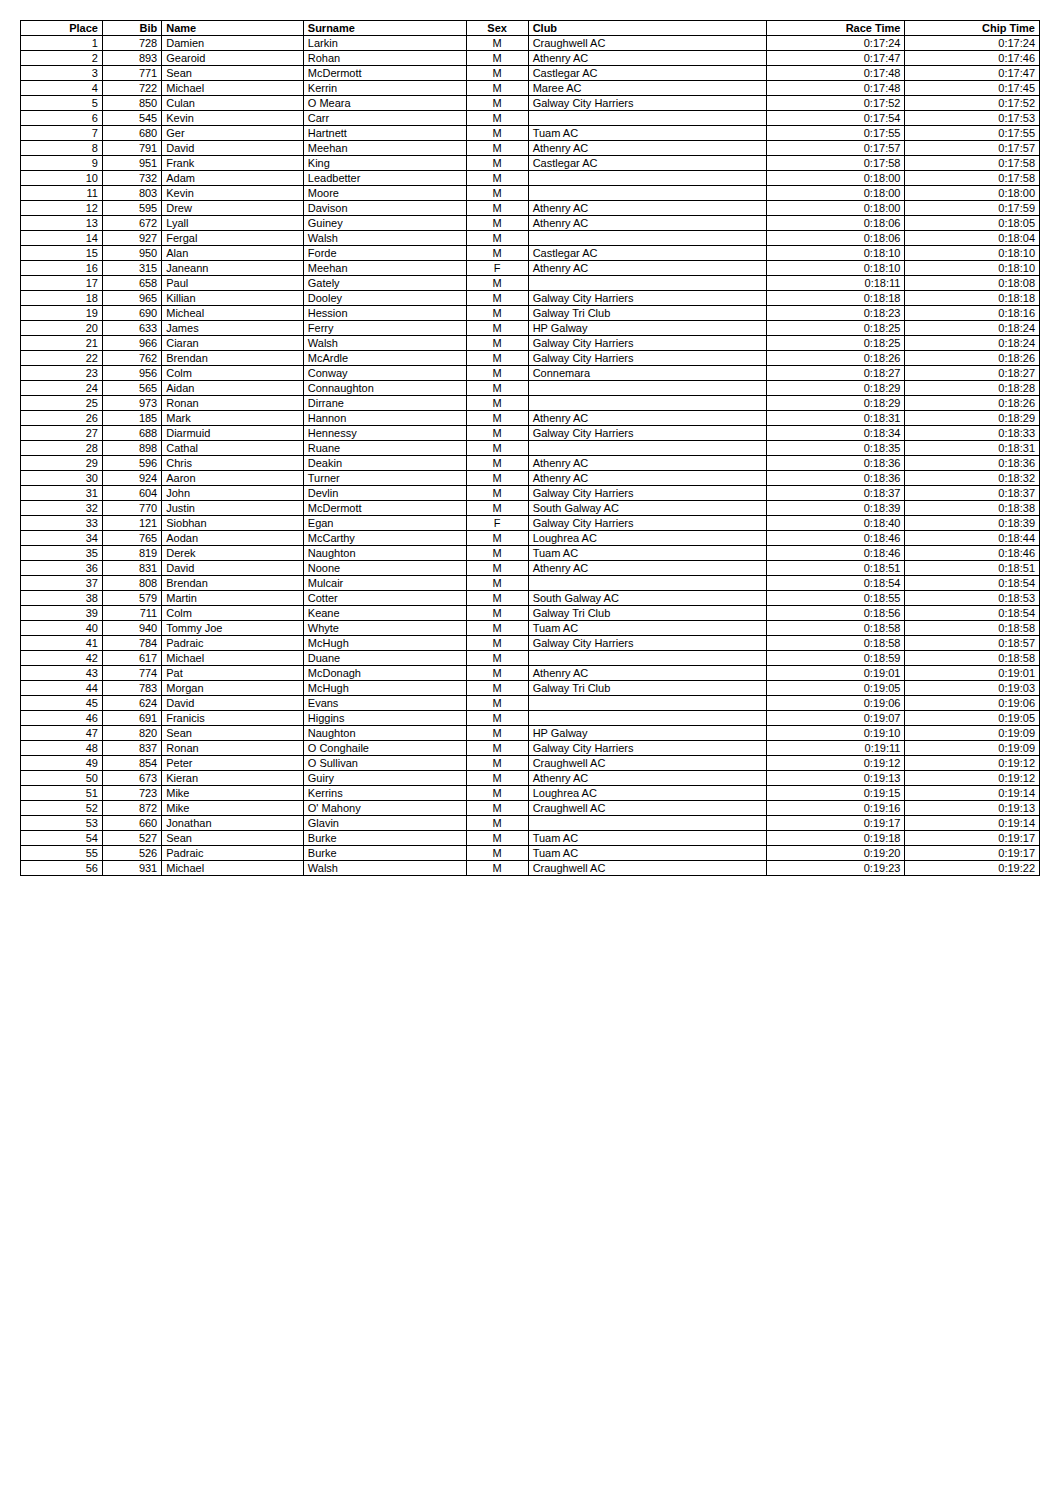| Place | Bib | Name | Surname | Sex | Club | Race Time | Chip Time |
| --- | --- | --- | --- | --- | --- | --- | --- |
| 1 | 728 | Damien | Larkin | M | Craughwell AC | 0:17:24 | 0:17:24 |
| 2 | 893 | Gearoid | Rohan | M | Athenry AC | 0:17:47 | 0:17:46 |
| 3 | 771 | Sean | McDermott | M | Castlegar AC | 0:17:48 | 0:17:47 |
| 4 | 722 | Michael | Kerrin | M | Maree AC | 0:17:48 | 0:17:45 |
| 5 | 850 | Culan | O Meara | M | Galway City Harriers | 0:17:52 | 0:17:52 |
| 6 | 545 | Kevin | Carr | M | | 0:17:54 | 0:17:53 |
| 7 | 680 | Ger | Hartnett | M | Tuam AC | 0:17:55 | 0:17:55 |
| 8 | 791 | David | Meehan | M | Athenry AC | 0:17:57 | 0:17:57 |
| 9 | 951 | Frank | King | M | Castlegar AC | 0:17:58 | 0:17:58 |
| 10 | 732 | Adam | Leadbetter | M | | 0:18:00 | 0:17:58 |
| 11 | 803 | Kevin | Moore | M | | 0:18:00 | 0:18:00 |
| 12 | 595 | Drew | Davison | M | Athenry AC | 0:18:00 | 0:17:59 |
| 13 | 672 | Lyall | Guiney | M | Athenry AC | 0:18:06 | 0:18:05 |
| 14 | 927 | Fergal | Walsh | M | | 0:18:06 | 0:18:04 |
| 15 | 950 | Alan | Forde | M | Castlegar AC | 0:18:10 | 0:18:10 |
| 16 | 315 | Janeann | Meehan | F | Athenry AC | 0:18:10 | 0:18:10 |
| 17 | 658 | Paul | Gately | M | | 0:18:11 | 0:18:08 |
| 18 | 965 | Killian | Dooley | M | Galway City Harriers | 0:18:18 | 0:18:18 |
| 19 | 690 | Micheal | Hession | M | Galway Tri Club | 0:18:23 | 0:18:16 |
| 20 | 633 | James | Ferry | M | HP Galway | 0:18:25 | 0:18:24 |
| 21 | 966 | Ciaran | Walsh | M | Galway City Harriers | 0:18:25 | 0:18:24 |
| 22 | 762 | Brendan | McArdle | M | Galway City Harriers | 0:18:26 | 0:18:26 |
| 23 | 956 | Colm | Conway | M | Connemara | 0:18:27 | 0:18:27 |
| 24 | 565 | Aidan | Connaughton | M | | 0:18:29 | 0:18:28 |
| 25 | 973 | Ronan | Dirrane | M | | 0:18:29 | 0:18:26 |
| 26 | 185 | Mark | Hannon | M | Athenry AC | 0:18:31 | 0:18:29 |
| 27 | 688 | Diarmuid | Hennessy | M | Galway City Harriers | 0:18:34 | 0:18:33 |
| 28 | 898 | Cathal | Ruane | M | | 0:18:35 | 0:18:31 |
| 29 | 596 | Chris | Deakin | M | Athenry AC | 0:18:36 | 0:18:36 |
| 30 | 924 | Aaron | Turner | M | Athenry AC | 0:18:36 | 0:18:32 |
| 31 | 604 | John | Devlin | M | Galway City Harriers | 0:18:37 | 0:18:37 |
| 32 | 770 | Justin | McDermott | M | South Galway AC | 0:18:39 | 0:18:38 |
| 33 | 121 | Siobhan | Egan | F | Galway City Harriers | 0:18:40 | 0:18:39 |
| 34 | 765 | Aodan | McCarthy | M | Loughrea AC | 0:18:46 | 0:18:44 |
| 35 | 819 | Derek | Naughton | M | Tuam AC | 0:18:46 | 0:18:46 |
| 36 | 831 | David | Noone | M | Athenry AC | 0:18:51 | 0:18:51 |
| 37 | 808 | Brendan | Mulcair | M | | 0:18:54 | 0:18:54 |
| 38 | 579 | Martin | Cotter | M | South Galway AC | 0:18:55 | 0:18:53 |
| 39 | 711 | Colm | Keane | M | Galway Tri Club | 0:18:56 | 0:18:54 |
| 40 | 940 | Tommy Joe | Whyte | M | Tuam AC | 0:18:58 | 0:18:58 |
| 41 | 784 | Padraic | McHugh | M | Galway City Harriers | 0:18:58 | 0:18:57 |
| 42 | 617 | Michael | Duane | M | | 0:18:59 | 0:18:58 |
| 43 | 774 | Pat | McDonagh | M | Athenry AC | 0:19:01 | 0:19:01 |
| 44 | 783 | Morgan | McHugh | M | Galway Tri Club | 0:19:05 | 0:19:03 |
| 45 | 624 | David | Evans | M | | 0:19:06 | 0:19:06 |
| 46 | 691 | Franicis | Higgins | M | | 0:19:07 | 0:19:05 |
| 47 | 820 | Sean | Naughton | M | HP Galway | 0:19:10 | 0:19:09 |
| 48 | 837 | Ronan | O Conghaile | M | Galway City Harriers | 0:19:11 | 0:19:09 |
| 49 | 854 | Peter | O Sullivan | M | Craughwell AC | 0:19:12 | 0:19:12 |
| 50 | 673 | Kieran | Guiry | M | Athenry AC | 0:19:13 | 0:19:12 |
| 51 | 723 | Mike | Kerrins | M | Loughrea AC | 0:19:15 | 0:19:14 |
| 52 | 872 | Mike | O' Mahony | M | Craughwell AC | 0:19:16 | 0:19:13 |
| 53 | 660 | Jonathan | Glavin | M | | 0:19:17 | 0:19:14 |
| 54 | 527 | Sean | Burke | M | Tuam AC | 0:19:18 | 0:19:17 |
| 55 | 526 | Padraic | Burke | M | Tuam AC | 0:19:20 | 0:19:17 |
| 56 | 931 | Michael | Walsh | M | Craughwell AC | 0:19:23 | 0:19:22 |